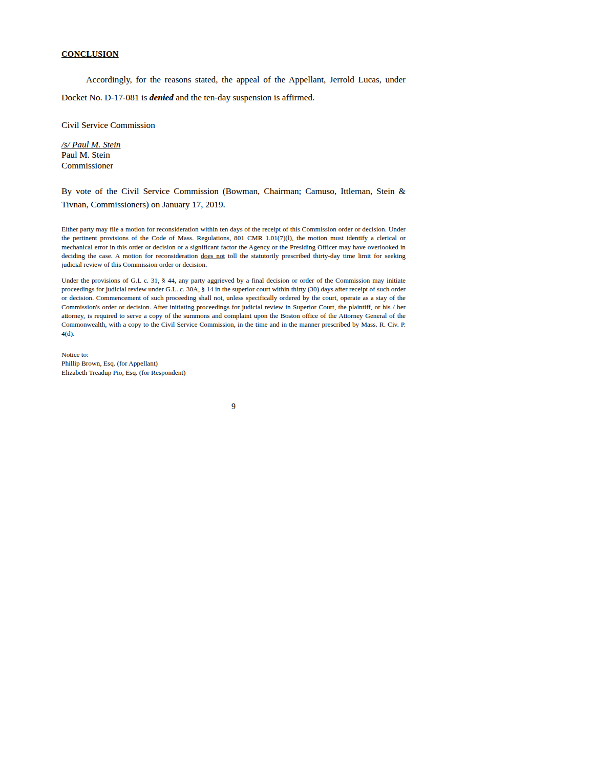CONCLUSION
Accordingly, for the reasons stated, the appeal of the Appellant, Jerrold Lucas, under Docket No. D-17-081 is denied and the ten-day suspension is affirmed.
Civil Service Commission
/s/ Paul M. Stein
Paul M. Stein
Commissioner
By vote of the Civil Service Commission (Bowman, Chairman; Camuso, Ittleman, Stein & Tivnan, Commissioners) on January 17, 2019.
Either party may file a motion for reconsideration within ten days of the receipt of this Commission order or decision. Under the pertinent provisions of the Code of Mass. Regulations, 801 CMR 1.01(7)(l), the motion must identify a clerical or mechanical error in this order or decision or a significant factor the Agency or the Presiding Officer may have overlooked in deciding the case. A motion for reconsideration does not toll the statutorily prescribed thirty-day time limit for seeking judicial review of this Commission order or decision.
Under the provisions of G.L c. 31, § 44, any party aggrieved by a final decision or order of the Commission may initiate proceedings for judicial review under G.L. c. 30A, § 14 in the superior court within thirty (30) days after receipt of such order or decision. Commencement of such proceeding shall not, unless specifically ordered by the court, operate as a stay of the Commission's order or decision. After initiating proceedings for judicial review in Superior Court, the plaintiff, or his / her attorney, is required to serve a copy of the summons and complaint upon the Boston office of the Attorney General of the Commonwealth, with a copy to the Civil Service Commission, in the time and in the manner prescribed by Mass. R. Civ. P. 4(d).
Notice to:
Phillip Brown, Esq. (for Appellant)
Elizabeth Treadup Pio, Esq. (for Respondent)
9